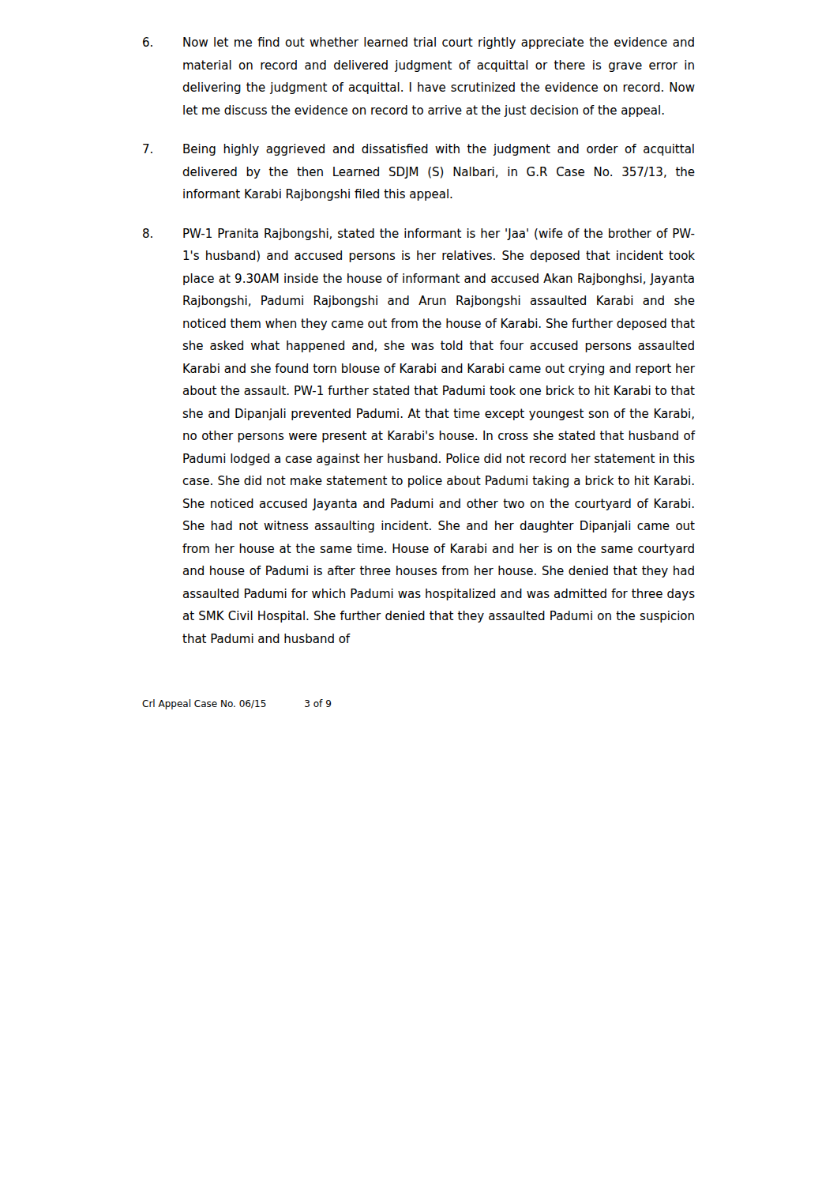6.
Now let me find out whether learned trial court rightly appreciate the evidence and material on record and delivered judgment of acquittal or there is grave error in delivering the judgment of acquittal. I have scrutinized the evidence on record. Now let me discuss the evidence on record to arrive at the just decision of the appeal.
7.
Being highly aggrieved and dissatisfied with the judgment and order of acquittal delivered by the then Learned SDJM (S) Nalbari, in G.R Case No. 357/13, the informant Karabi Rajbongshi filed this appeal.
8.
PW-1 Pranita Rajbongshi, stated the informant is her 'Jaa' (wife of the brother of PW-1's husband) and accused persons is her relatives. She deposed that incident took place at 9.30AM inside the house of informant and accused Akan Rajbonghsi, Jayanta Rajbongshi, Padumi Rajbongshi and Arun Rajbongshi assaulted Karabi and she noticed them when they came out from the house of Karabi. She further deposed that she asked what happened and, she was told that four accused persons assaulted Karabi and she found torn blouse of Karabi and Karabi came out crying and report her about the assault. PW-1 further stated that Padumi took one brick to hit Karabi to that she and Dipanjali prevented Padumi. At that time except youngest son of the Karabi, no other persons were present at Karabi's house. In cross she stated that husband of Padumi lodged a case against her husband. Police did not record her statement in this case. She did not make statement to police about Padumi taking a brick to hit Karabi. She noticed accused Jayanta and Padumi and other two on the courtyard of Karabi. She had not witness assaulting incident. She and her daughter Dipanjali came out from her house at the same time. House of Karabi and her is on the same courtyard and house of Padumi is after three houses from her house. She denied that they had assaulted Padumi for which Padumi was hospitalized and was admitted for three days at SMK Civil Hospital. She further denied that they assaulted Padumi on the suspicion that Padumi and husband of
Crl Appeal Case No. 06/15 3 of 9